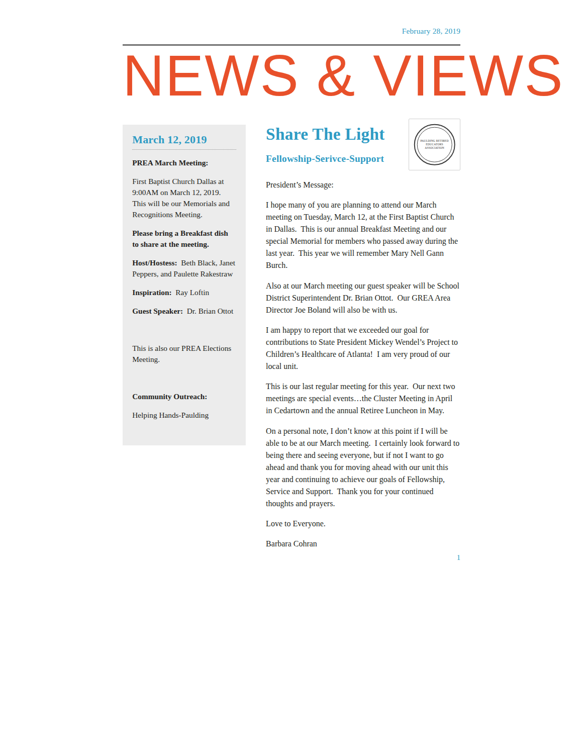February 28, 2019
NEWS & VIEWS
March 12, 2019
PREA March Meeting:
First Baptist Church Dallas at 9:00AM on March 12, 2019. This will be our Memorials and Recognitions Meeting.
Please bring a Breakfast dish to share at the meeting.
Host/Hostess: Beth Black, Janet Peppers, and Paulette Rakestraw
Inspiration: Ray Loftin
Guest Speaker: Dr. Brian Ottot
This is also our PREA Elections Meeting.
Community Outreach:
Helping Hands-Paulding
PAULDING RETIRED EDUCATORS ASSOCIATION
Share The Light
Fellowship-Serivce-Support
President’s Message:
I hope many of you are planning to attend our March meeting on Tuesday, March 12, at the First Baptist Church in Dallas. This is our annual Breakfast Meeting and our special Memorial for members who passed away during the last year. This year we will remember Mary Nell Gann Burch.
Also at our March meeting our guest speaker will be School District Superintendent Dr. Brian Ottot. Our GREA Area Director Joe Boland will also be with us.
I am happy to report that we exceeded our goal for contributions to State President Mickey Wendel’s Project to Children’s Healthcare of Atlanta! I am very proud of our local unit.
This is our last regular meeting for this year. Our next two meetings are special events…the Cluster Meeting in April in Cedartown and the annual Retiree Luncheon in May.
On a personal note, I don’t know at this point if I will be able to be at our March meeting. I certainly look forward to being there and seeing everyone, but if not I want to go ahead and thank you for moving ahead with our unit this year and continuing to achieve our goals of Fellowship, Service and Support. Thank you for your continued thoughts and prayers.
Love to Everyone.
Barbara Cohran
1